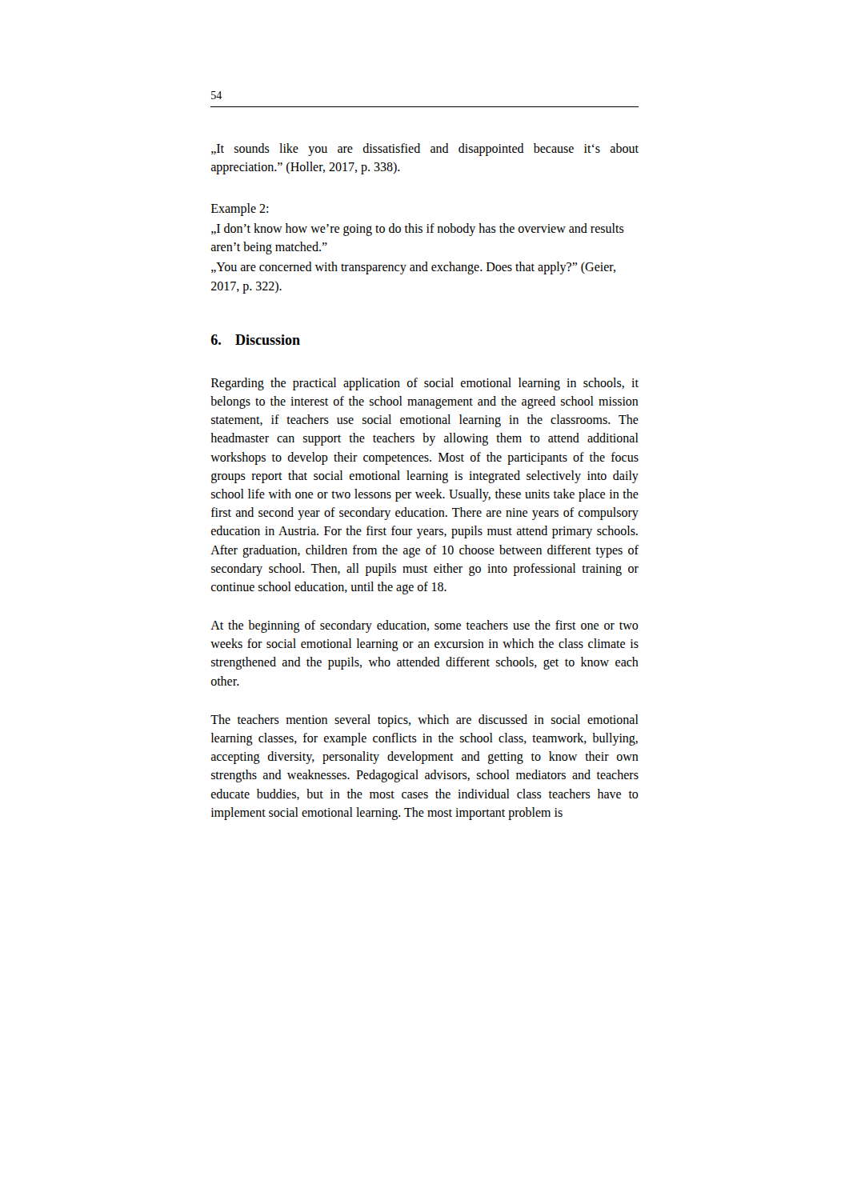54
„It sounds like you are dissatisfied and disappointed because it‘s about appreciation.” (Holler, 2017, p. 338).
Example 2:
„I don’t know how we’re going to do this if nobody has the overview and results aren’t being matched.”
„You are concerned with transparency and exchange. Does that apply?” (Geier, 2017, p. 322).
6. Discussion
Regarding the practical application of social emotional learning in schools, it belongs to the interest of the school management and the agreed school mission statement, if teachers use social emotional learning in the classrooms. The headmaster can support the teachers by allowing them to attend additional workshops to develop their competences. Most of the participants of the focus groups report that social emotional learning is integrated selectively into daily school life with one or two lessons per week. Usually, these units take place in the first and second year of secondary education. There are nine years of compulsory education in Austria. For the first four years, pupils must attend primary schools. After graduation, children from the age of 10 choose between different types of secondary school. Then, all pupils must either go into professional training or continue school education, until the age of 18.
At the beginning of secondary education, some teachers use the first one or two weeks for social emotional learning or an excursion in which the class climate is strengthened and the pupils, who attended different schools, get to know each other.
The teachers mention several topics, which are discussed in social emotional learning classes, for example conflicts in the school class, teamwork, bullying, accepting diversity, personality development and getting to know their own strengths and weaknesses. Pedagogical advisors, school mediators and teachers educate buddies, but in the most cases the individual class teachers have to implement social emotional learning. The most important problem is